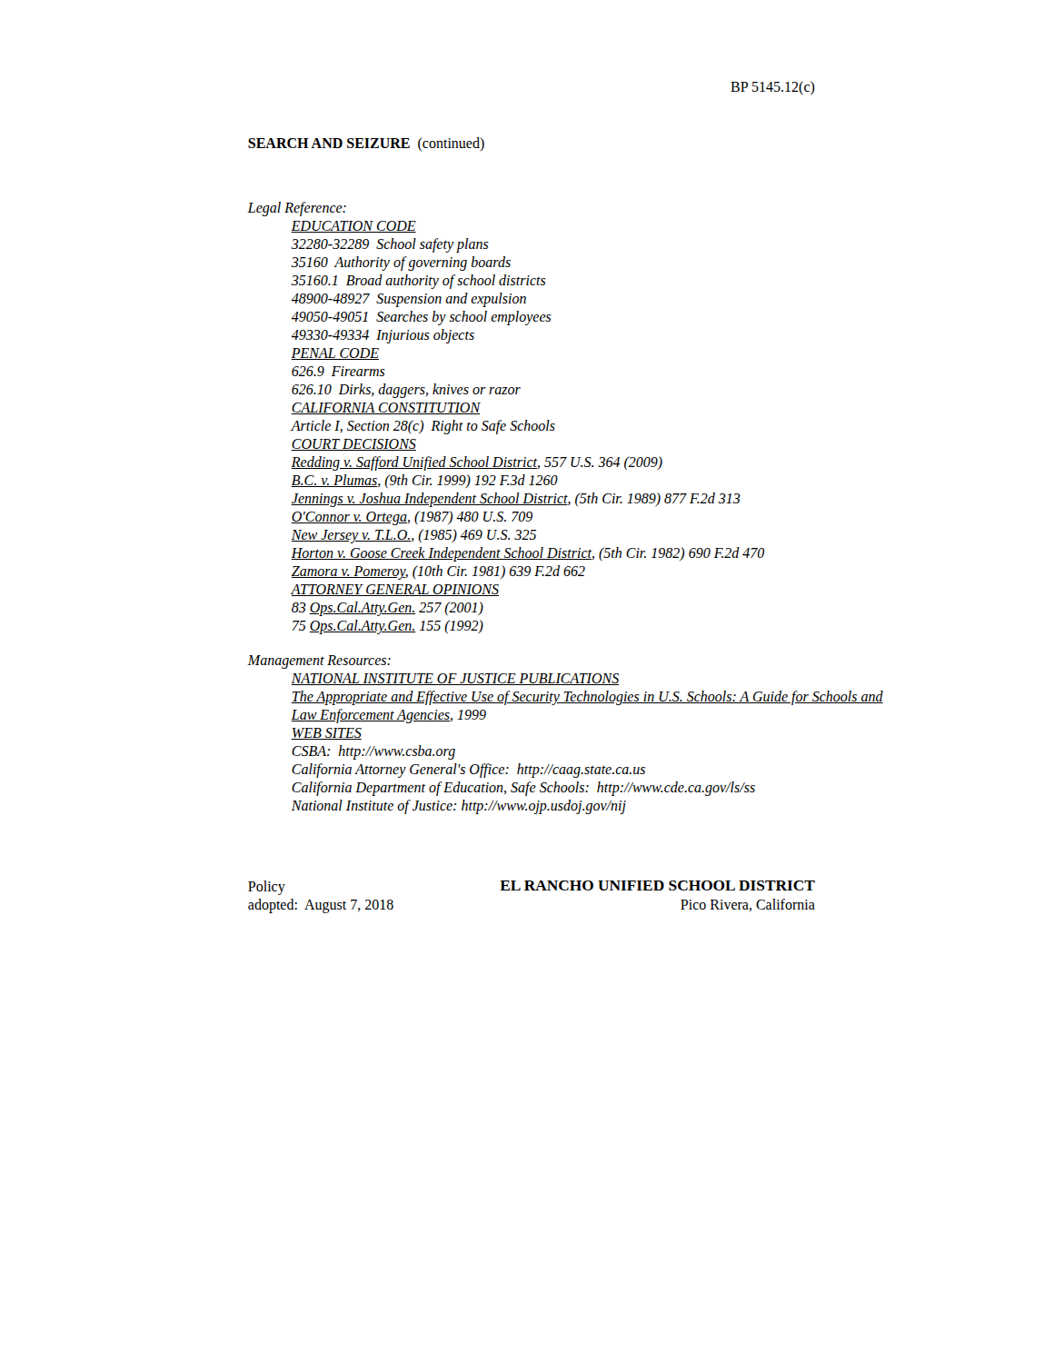BP 5145.12(c)
SEARCH AND SEIZURE (continued)
Legal Reference:
EDUCATION CODE
32280-32289 School safety plans
35160 Authority of governing boards
35160.1 Broad authority of school districts
48900-48927 Suspension and expulsion
49050-49051 Searches by school employees
49330-49334 Injurious objects
PENAL CODE
626.9 Firearms
626.10 Dirks, daggers, knives or razor
CALIFORNIA CONSTITUTION
Article I, Section 28(c) Right to Safe Schools
COURT DECISIONS
Redding v. Safford Unified School District, 557 U.S. 364 (2009)
B.C. v. Plumas, (9th Cir. 1999) 192 F.3d 1260
Jennings v. Joshua Independent School District, (5th Cir. 1989) 877 F.2d 313
O'Connor v. Ortega, (1987) 480 U.S. 709
New Jersey v. T.L.O., (1985) 469 U.S. 325
Horton v. Goose Creek Independent School District, (5th Cir. 1982) 690 F.2d 470
Zamora v. Pomeroy, (10th Cir. 1981) 639 F.2d 662
ATTORNEY GENERAL OPINIONS
83 Ops.Cal.Atty.Gen. 257 (2001)
75 Ops.Cal.Atty.Gen. 155 (1992)
Management Resources:
NATIONAL INSTITUTE OF JUSTICE PUBLICATIONS
The Appropriate and Effective Use of Security Technologies in U.S. Schools: A Guide for Schools and
Law Enforcement Agencies, 1999
WEB SITES
CSBA: http://www.csba.org
California Attorney General's Office: http://caag.state.ca.us
California Department of Education, Safe Schools: http://www.cde.ca.gov/ls/ss
National Institute of Justice: http://www.ojp.usdoj.gov/nij
Policy
adopted: August 7, 2018
EL RANCHO UNIFIED SCHOOL DISTRICT
Pico Rivera, California